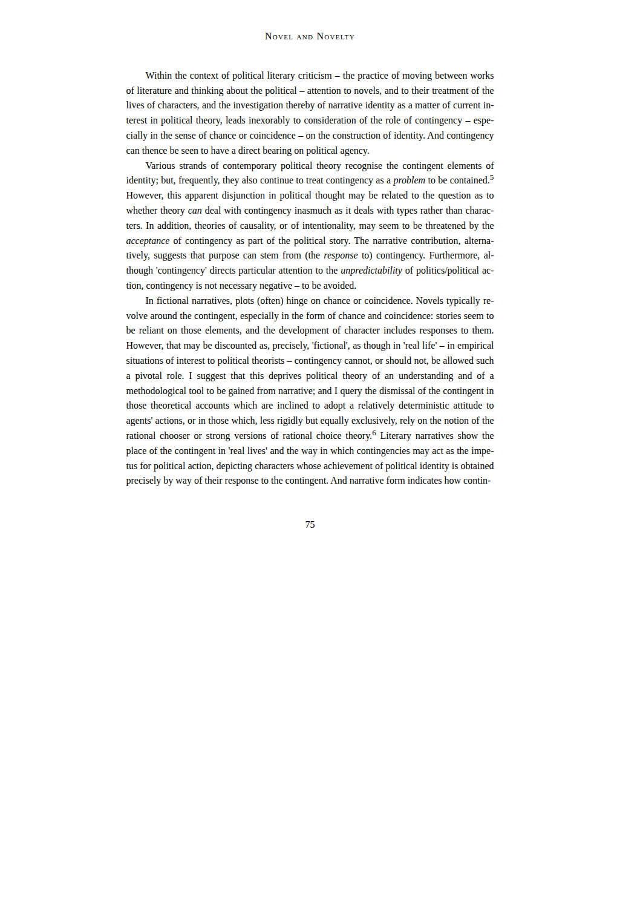Novel and Novelty
Within the context of political literary criticism – the practice of moving between works of literature and thinking about the political – attention to novels, and to their treatment of the lives of characters, and the investigation thereby of narrative identity as a matter of current interest in political theory, leads inexorably to consideration of the role of contingency – especially in the sense of chance or coincidence – on the construction of identity. And contingency can thence be seen to have a direct bearing on political agency.
Various strands of contemporary political theory recognise the contingent elements of identity; but, frequently, they also continue to treat contingency as a problem to be contained.5 However, this apparent disjunction in political thought may be related to the question as to whether theory can deal with contingency inasmuch as it deals with types rather than characters. In addition, theories of causality, or of intentionality, may seem to be threatened by the acceptance of contingency as part of the political story. The narrative contribution, alternatively, suggests that purpose can stem from (the response to) contingency. Furthermore, although 'contingency' directs particular attention to the unpredictability of politics/political action, contingency is not necessary negative – to be avoided.
In fictional narratives, plots (often) hinge on chance or coincidence. Novels typically revolve around the contingent, especially in the form of chance and coincidence: stories seem to be reliant on those elements, and the development of character includes responses to them. However, that may be discounted as, precisely, 'fictional', as though in 'real life' – in empirical situations of interest to political theorists – contingency cannot, or should not, be allowed such a pivotal role. I suggest that this deprives political theory of an understanding and of a methodological tool to be gained from narrative; and I query the dismissal of the contingent in those theoretical accounts which are inclined to adopt a relatively deterministic attitude to agents' actions, or in those which, less rigidly but equally exclusively, rely on the notion of the rational chooser or strong versions of rational choice theory.6 Literary narratives show the place of the contingent in 'real lives' and the way in which contingencies may act as the impetus for political action, depicting characters whose achievement of political identity is obtained precisely by way of their response to the contingent. And narrative form indicates how contin-
75